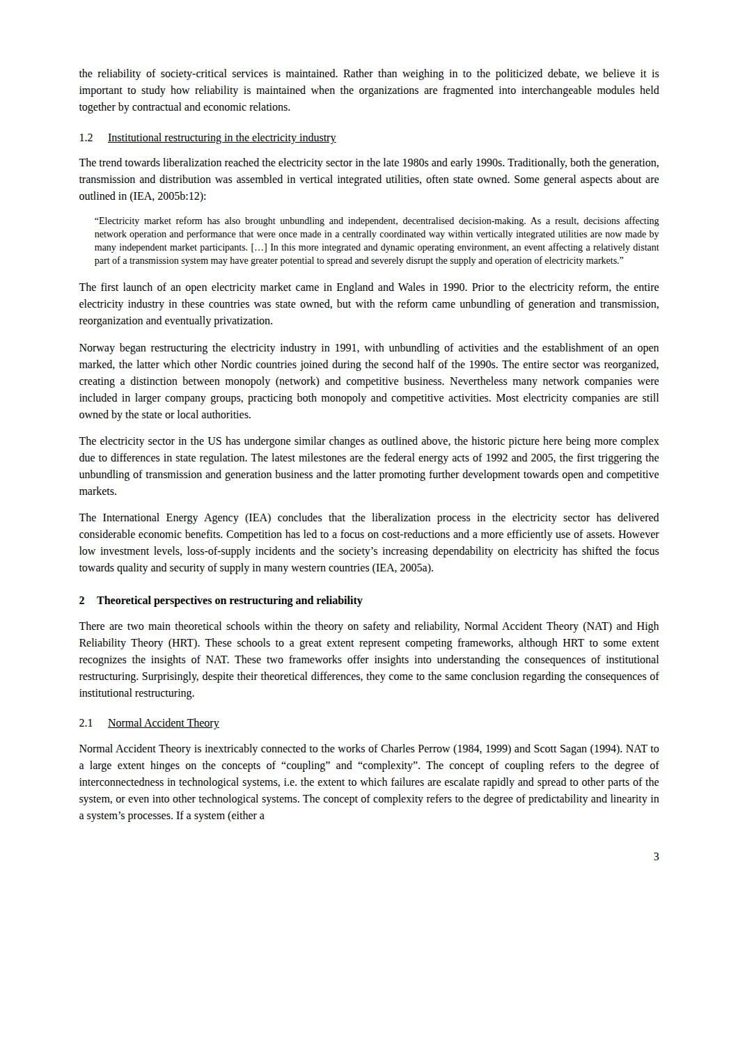the reliability of society-critical services is maintained. Rather than weighing in to the politicized debate, we believe it is important to study how reliability is maintained when the organizations are fragmented into interchangeable modules held together by contractual and economic relations.
1.2 Institutional restructuring in the electricity industry
The trend towards liberalization reached the electricity sector in the late 1980s and early 1990s. Traditionally, both the generation, transmission and distribution was assembled in vertical integrated utilities, often state owned. Some general aspects about are outlined in (IEA, 2005b:12):
“Electricity market reform has also brought unbundling and independent, decentralised decision-making. As a result, decisions affecting network operation and performance that were once made in a centrally coordinated way within vertically integrated utilities are now made by many independent market participants. […] In this more integrated and dynamic operating environment, an event affecting a relatively distant part of a transmission system may have greater potential to spread and severely disrupt the supply and operation of electricity markets.”
The first launch of an open electricity market came in England and Wales in 1990. Prior to the electricity reform, the entire electricity industry in these countries was state owned, but with the reform came unbundling of generation and transmission, reorganization and eventually privatization.
Norway began restructuring the electricity industry in 1991, with unbundling of activities and the establishment of an open marked, the latter which other Nordic countries joined during the second half of the 1990s. The entire sector was reorganized, creating a distinction between monopoly (network) and competitive business. Nevertheless many network companies were included in larger company groups, practicing both monopoly and competitive activities. Most electricity companies are still owned by the state or local authorities.
The electricity sector in the US has undergone similar changes as outlined above, the historic picture here being more complex due to differences in state regulation. The latest milestones are the federal energy acts of 1992 and 2005, the first triggering the unbundling of transmission and generation business and the latter promoting further development towards open and competitive markets.
The International Energy Agency (IEA) concludes that the liberalization process in the electricity sector has delivered considerable economic benefits. Competition has led to a focus on cost-reductions and a more efficiently use of assets. However low investment levels, loss-of-supply incidents and the society’s increasing dependability on electricity has shifted the focus towards quality and security of supply in many western countries (IEA, 2005a).
2 Theoretical perspectives on restructuring and reliability
There are two main theoretical schools within the theory on safety and reliability, Normal Accident Theory (NAT) and High Reliability Theory (HRT). These schools to a great extent represent competing frameworks, although HRT to some extent recognizes the insights of NAT. These two frameworks offer insights into understanding the consequences of institutional restructuring. Surprisingly, despite their theoretical differences, they come to the same conclusion regarding the consequences of institutional restructuring.
2.1 Normal Accident Theory
Normal Accident Theory is inextricably connected to the works of Charles Perrow (1984, 1999) and Scott Sagan (1994). NAT to a large extent hinges on the concepts of “coupling” and “complexity”. The concept of coupling refers to the degree of interconnectedness in technological systems, i.e. the extent to which failures are escalate rapidly and spread to other parts of the system, or even into other technological systems. The concept of complexity refers to the degree of predictability and linearity in a system’s processes. If a system (either a
3